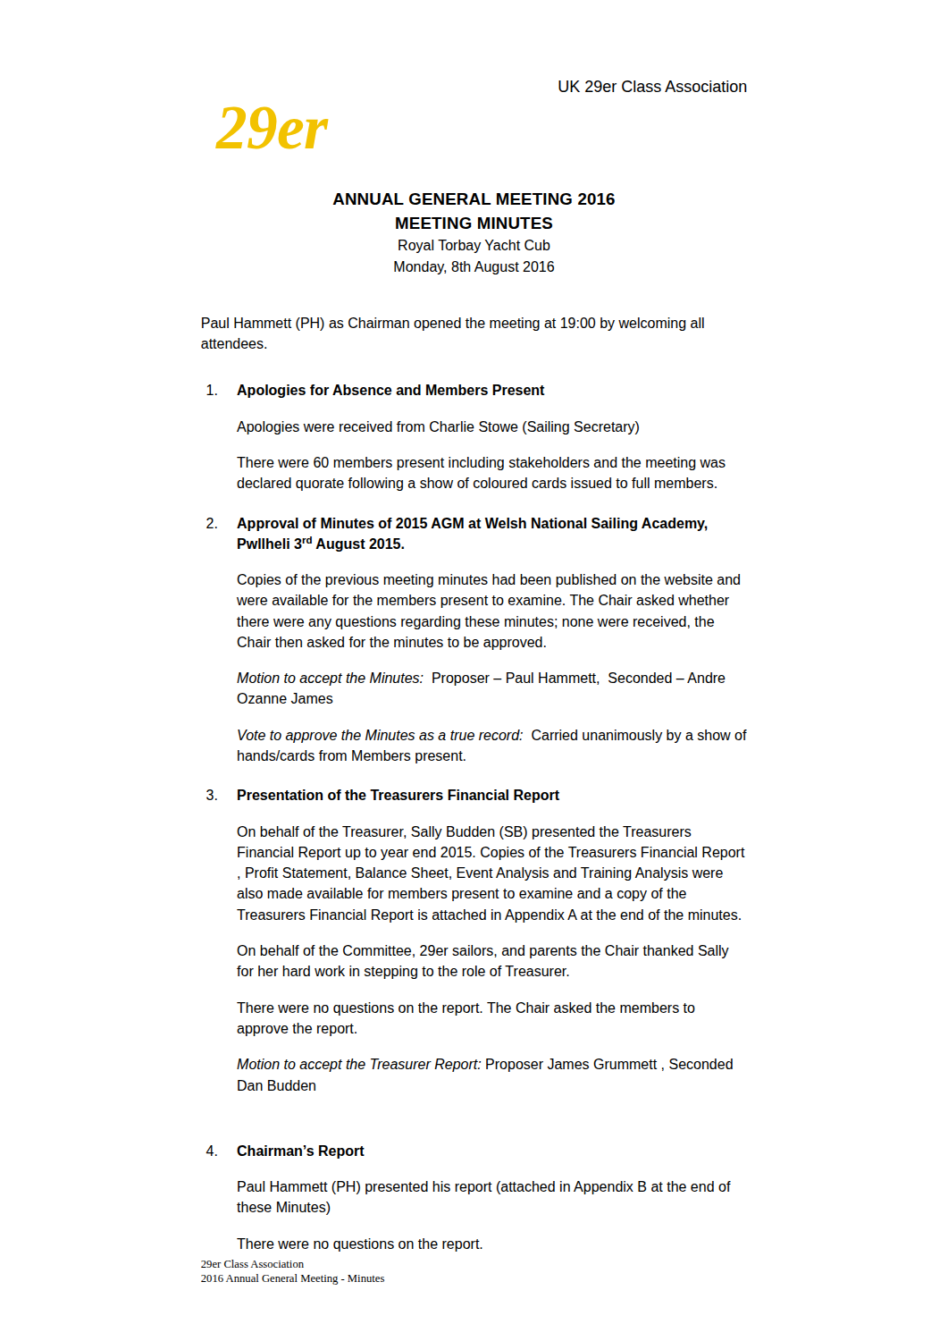UK 29er Class Association
29er
ANNUAL GENERAL MEETING 2016
MEETING MINUTES
Royal Torbay Yacht Cub
Monday, 8th August 2016
Paul Hammett (PH) as Chairman opened the meeting at 19:00 by welcoming all attendees.
Apologies for Absence and Members Present
Apologies were received from Charlie Stowe (Sailing Secretary)
There were 60 members present including stakeholders and the meeting was declared quorate following a show of coloured cards issued to full members.
Approval of Minutes of 2015 AGM at Welsh National Sailing Academy, Pwllheli 3rd August 2015.
Copies of the previous meeting minutes had been published on the website and were available for the members present to examine. The Chair asked whether there were any questions regarding these minutes; none were received, the Chair then asked for the minutes to be approved.
Motion to accept the Minutes: Proposer – Paul Hammett, Seconded – Andre Ozanne James
Vote to approve the Minutes as a true record: Carried unanimously by a show of hands/cards from Members present.
Presentation of the Treasurers Financial Report
On behalf of the Treasurer, Sally Budden (SB) presented the Treasurers Financial Report up to year end 2015. Copies of the Treasurers Financial Report , Profit Statement, Balance Sheet, Event Analysis and Training Analysis were also made available for members present to examine and a copy of the Treasurers Financial Report is attached in Appendix A at the end of the minutes.
On behalf of the Committee, 29er sailors, and parents the Chair thanked Sally for her hard work in stepping to the role of Treasurer.
There were no questions on the report. The Chair asked the members to approve the report.
Motion to accept the Treasurer Report: Proposer James Grummett , Seconded Dan Budden
Chairman’s Report
Paul Hammett (PH) presented his report (attached in Appendix B at the end of these Minutes)
There were no questions on the report.
29er Class Association
2016 Annual General Meeting - Minutes